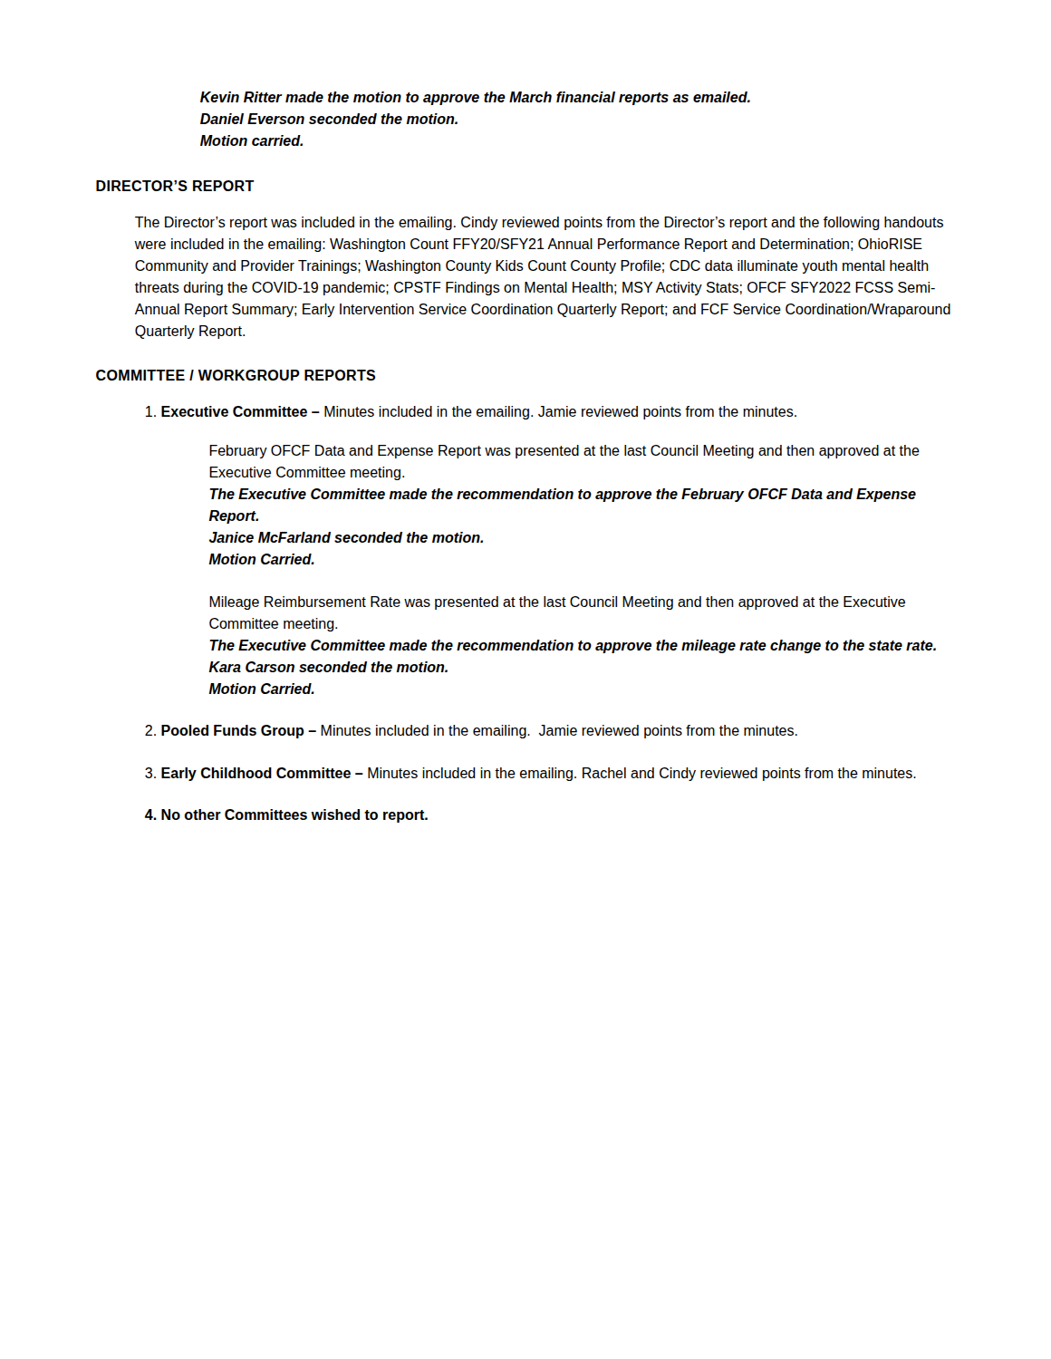Kevin Ritter made the motion to approve the March financial reports as emailed.
Daniel Everson seconded the motion.
Motion carried.
DIRECTOR’S REPORT
The Director’s report was included in the emailing. Cindy reviewed points from the Director’s report and the following handouts were included in the emailing: Washington Count FFY20/SFY21 Annual Performance Report and Determination; OhioRISE Community and Provider Trainings; Washington County Kids Count County Profile; CDC data illuminate youth mental health threats during the COVID-19 pandemic; CPSTF Findings on Mental Health; MSY Activity Stats; OFCF SFY2022 FCSS Semi-Annual Report Summary; Early Intervention Service Coordination Quarterly Report; and FCF Service Coordination/Wraparound Quarterly Report.
COMMITTEE / WORKGROUP REPORTS
Executive Committee – Minutes included in the emailing. Jamie reviewed points from the minutes.
February OFCF Data and Expense Report was presented at the last Council Meeting and then approved at the Executive Committee meeting.
The Executive Committee made the recommendation to approve the February OFCF Data and Expense Report.
Janice McFarland seconded the motion.
Motion Carried.
Mileage Reimbursement Rate was presented at the last Council Meeting and then approved at the Executive Committee meeting.
The Executive Committee made the recommendation to approve the mileage rate change to the state rate.
Kara Carson seconded the motion.
Motion Carried.
Pooled Funds Group – Minutes included in the emailing. Jamie reviewed points from the minutes.
Early Childhood Committee – Minutes included in the emailing. Rachel and Cindy reviewed points from the minutes.
No other Committees wished to report.